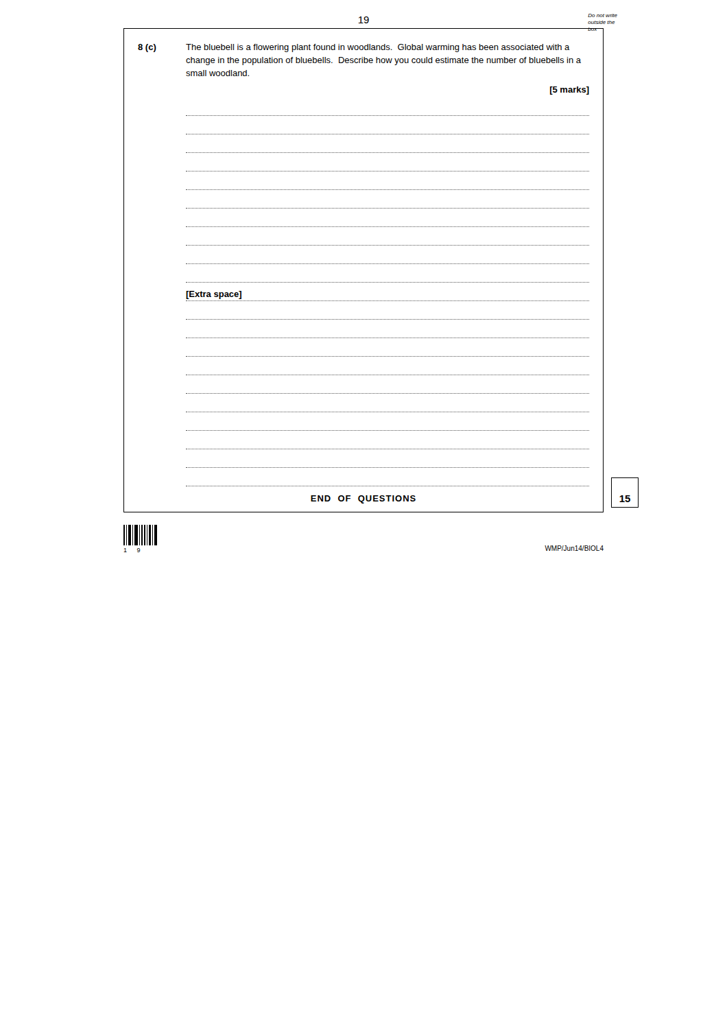Do not write
outside the
box
19
8 (c)
The bluebell is a flowering plant found in woodlands. Global warming has been associated with a change in the population of bluebells. Describe how you could estimate the number of bluebells in a small woodland.
[5 marks]
[Extra space]
END OF QUESTIONS
15
1 9
WMP/Jun14/BIOL4